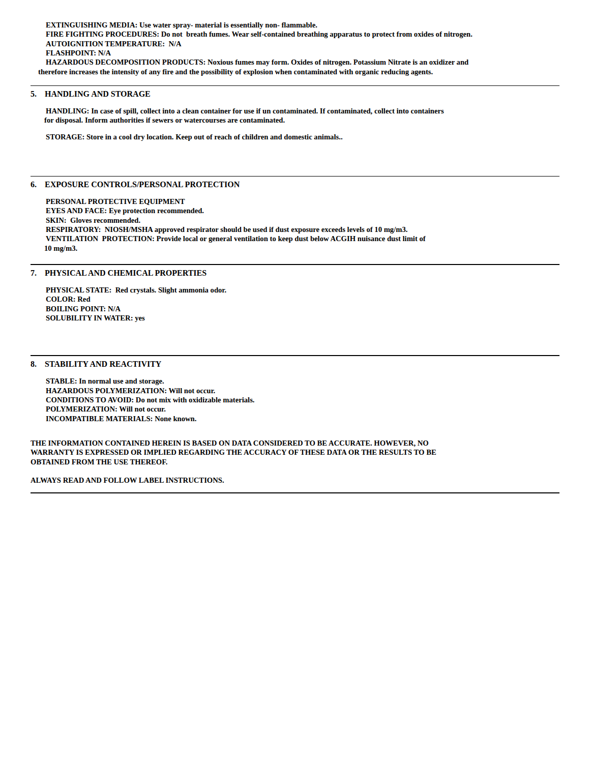EXTINGUISHING MEDIA: Use water spray- material is essentially non- flammable.
FIRE FIGHTING PROCEDURES: Do not breath fumes. Wear self-contained breathing apparatus to protect from oxides of nitrogen.
AUTOIGNITION TEMPERATURE: N/A
FLASHPOINT: N/A
HAZARDOUS DECOMPOSITION PRODUCTS: Noxious fumes may form. Oxides of nitrogen. Potassium Nitrate is an oxidizer and
therefore increases the intensity of any fire and the possibility of explosion when contaminated with organic reducing agents.
5. HANDLING AND STORAGE
HANDLING: In case of spill, collect into a clean container for use if un contaminated. If contaminated, collect into containers
for disposal. Inform authorities if sewers or watercourses are contaminated.
STORAGE: Store in a cool dry location. Keep out of reach of children and domestic animals..
6. EXPOSURE CONTROLS/PERSONAL PROTECTION
PERSONAL PROTECTIVE EQUIPMENT
EYES AND FACE: Eye protection recommended.
SKIN: Gloves recommended.
RESPIRATORY: NIOSH/MSHA approved respirator should be used if dust exposure exceeds levels of 10 mg/m3.
VENTILATION PROTECTION: Provide local or general ventilation to keep dust below ACGIH nuisance dust limit of
10 mg/m3.
7. PHYSICAL AND CHEMICAL PROPERTIES
PHYSICAL STATE: Red crystals. Slight ammonia odor.
COLOR: Red
BOILING POINT: N/A
SOLUBILITY IN WATER: yes
8. STABILITY AND REACTIVITY
STABLE: In normal use and storage.
HAZARDOUS POLYMERIZATION: Will not occur.
CONDITIONS TO AVOID: Do not mix with oxidizable materials.
POLYMERIZATION: Will not occur.
INCOMPATIBLE MATERIALS: None known.
THE INFORMATION CONTAINED HEREIN IS BASED ON DATA CONSIDERED TO BE ACCURATE. HOWEVER, NO
WARRANTY IS EXPRESSED OR IMPLIED REGARDING THE ACCURACY OF THESE DATA OR THE RESULTS TO BE
OBTAINED FROM THE USE THEREOF.
ALWAYS READ AND FOLLOW LABEL INSTRUCTIONS.